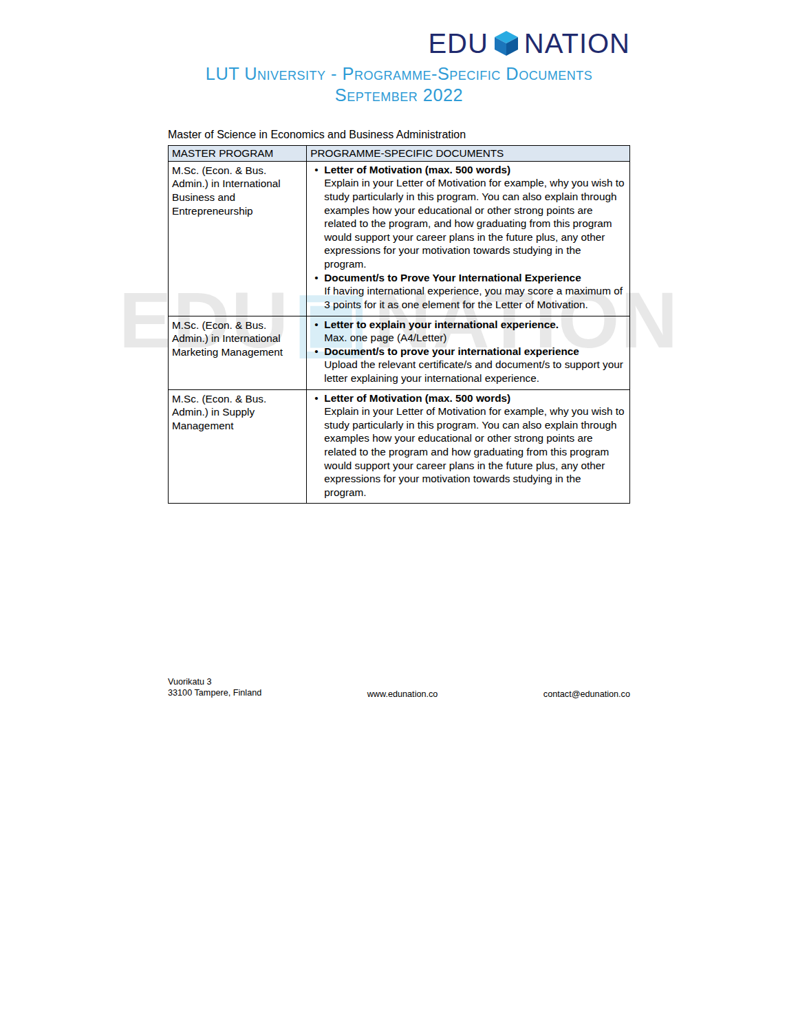EDU▣NATION
EDU NATION
LUT University - Programme-Specific Documents September 2022
Master of Science in Economics and Business Administration
| MASTER PROGRAM | PROGRAMME-SPECIFIC DOCUMENTS |
| --- | --- |
| M.Sc. (Econ. & Bus. Admin.) in International Business and Entrepreneurship | Letter of Motivation (max. 500 words) Explain in your Letter of Motivation for example, why you wish to study particularly in this program. You can also explain through examples how your educational or other strong points are related to the program, and how graduating from this program would support your career plans in the future plus, any other expressions for your motivation towards studying in the program. Document/s to Prove Your International Experience If having international experience, you may score a maximum of 3 points for it as one element for the Letter of Motivation. |
| M.Sc. (Econ. & Bus. Admin.) in International Marketing Management | Letter to explain your international experience. Max. one page (A4/Letter) Document/s to prove your international experience Upload the relevant certificate/s and document/s to support your letter explaining your international experience. |
| M.Sc. (Econ. & Bus. Admin.) in Supply Management | Letter of Motivation (max. 500 words) Explain in your Letter of Motivation for example, why you wish to study particularly in this program. You can also explain through examples how your educational or other strong points are related to the program and how graduating from this program would support your career plans in the future plus, any other expressions for your motivation towards studying in the program. |
Vuorikatu 3
33100 Tampere, Finland
www.edunation.co
contact@edunation.co